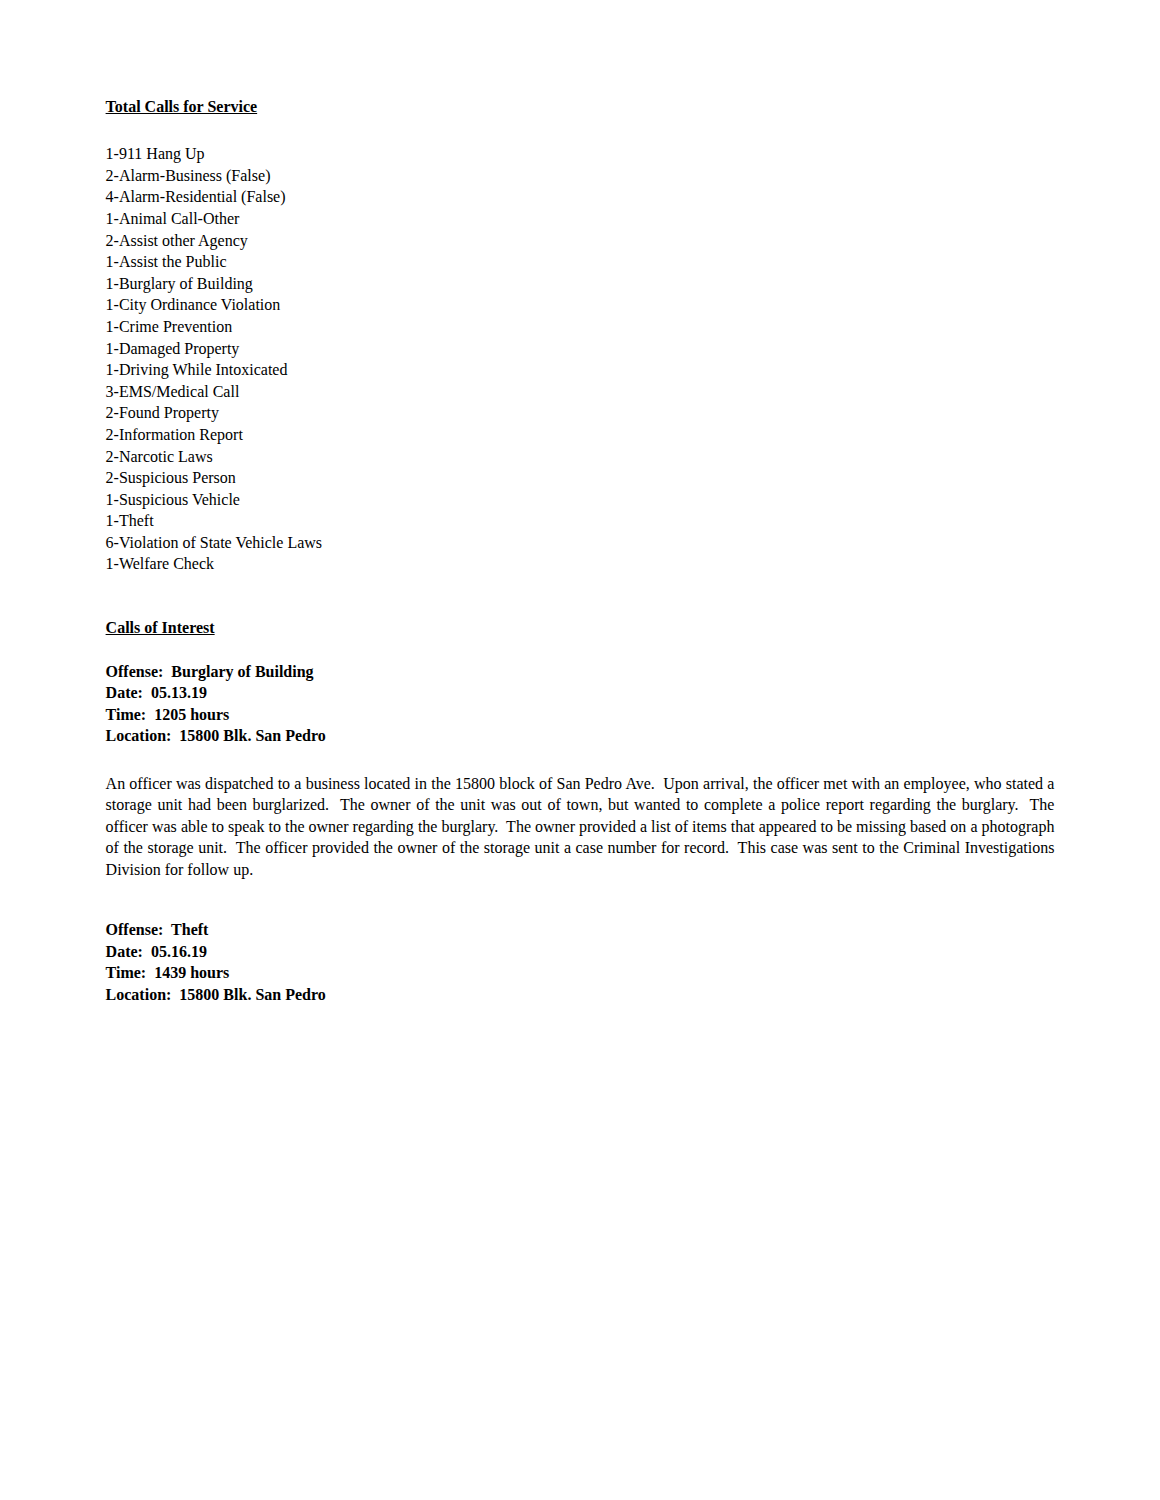Total Calls for Service
1-911 Hang Up
2-Alarm-Business (False)
4-Alarm-Residential (False)
1-Animal Call-Other
2-Assist other Agency
1-Assist the Public
1-Burglary of Building
1-City Ordinance Violation
1-Crime Prevention
1-Damaged Property
1-Driving While Intoxicated
3-EMS/Medical Call
2-Found Property
2-Information Report
2-Narcotic Laws
2-Suspicious Person
1-Suspicious Vehicle
1-Theft
6-Violation of State Vehicle Laws
1-Welfare Check
Calls of Interest
Offense: Burglary of Building
Date: 05.13.19
Time: 1205 hours
Location: 15800 Blk. San Pedro
An officer was dispatched to a business located in the 15800 block of San Pedro Ave. Upon arrival, the officer met with an employee, who stated a storage unit had been burglarized. The owner of the unit was out of town, but wanted to complete a police report regarding the burglary. The officer was able to speak to the owner regarding the burglary. The owner provided a list of items that appeared to be missing based on a photograph of the storage unit. The officer provided the owner of the storage unit a case number for record. This case was sent to the Criminal Investigations Division for follow up.
Offense: Theft
Date: 05.16.19
Time: 1439 hours
Location: 15800 Blk. San Pedro